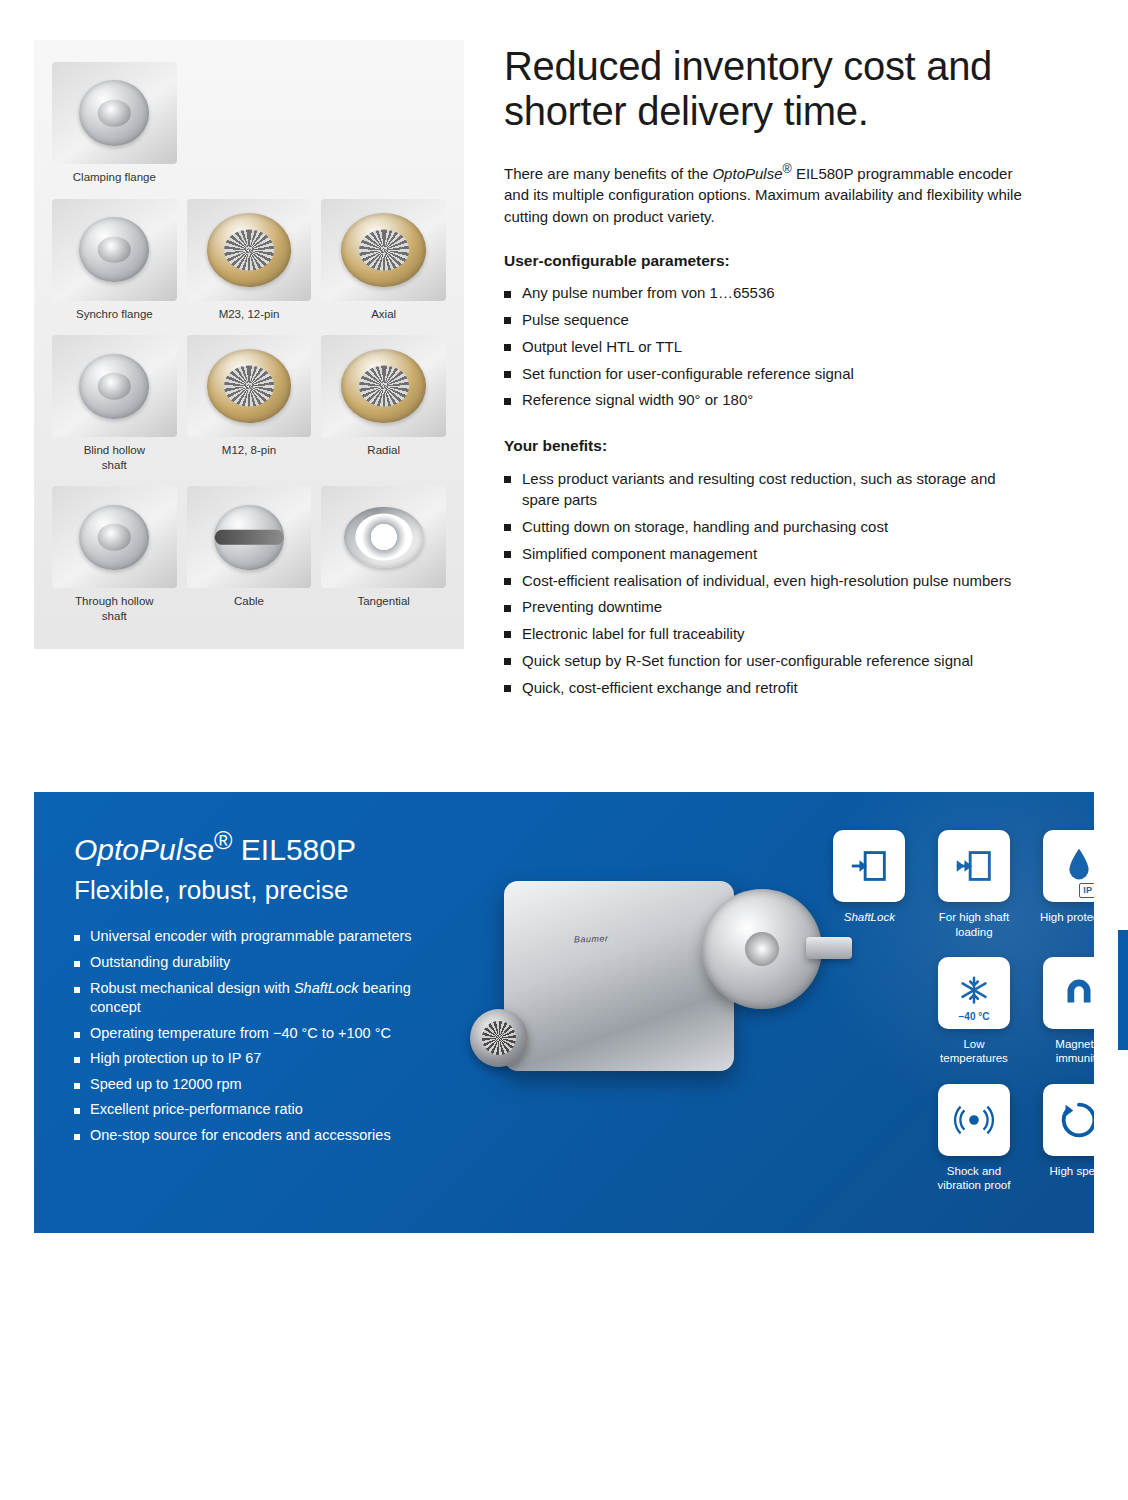Clamping flange
Synchro flange
M23, 12-pin
Axial
Blind hollow
shaft
M12, 8-pin
Radial
Through hollow
shaft
Cable
Tangential
Reduced inventory cost and shorter delivery time.
There are many benefits of the OptoPulse® EIL580P programmable encoder and its multiple configuration options. Maximum availability and flexibility while cutting down on product variety.
User-configurable parameters:
Any pulse number from von 1…65536
Pulse sequence
Output level HTL or TTL
Set function for user-configurable reference signal
Reference signal width 90° or 180°
Your benefits:
Less product variants and resulting cost reduction, such as storage and spare parts
Cutting down on storage, handling and purchasing cost
Simplified component management
Cost-efficient realisation of individual, even high-resolution pulse numbers
Preventing downtime
Electronic label for full traceability
Quick setup by R-Set function for user-configurable reference signal
Quick, cost-efficient exchange and retrofit
OptoPulse® EIL580P
Flexible, robust, precise
Universal encoder with programmable parameters
Outstanding durability
Robust mechanical design with ShaftLock bearing concept
Operating temperature from −40 °C to +100 °C
High protection up to IP 67
Speed up to 12000 rpm
Excellent price-performance ratio
One-stop source for encoders and accessories
Baumer
ShaftLock
For high shaft loading
IP 67
High protection
−40 °C
Low temperatures
Magnetic immunity
Shock and vibration proof
High speed